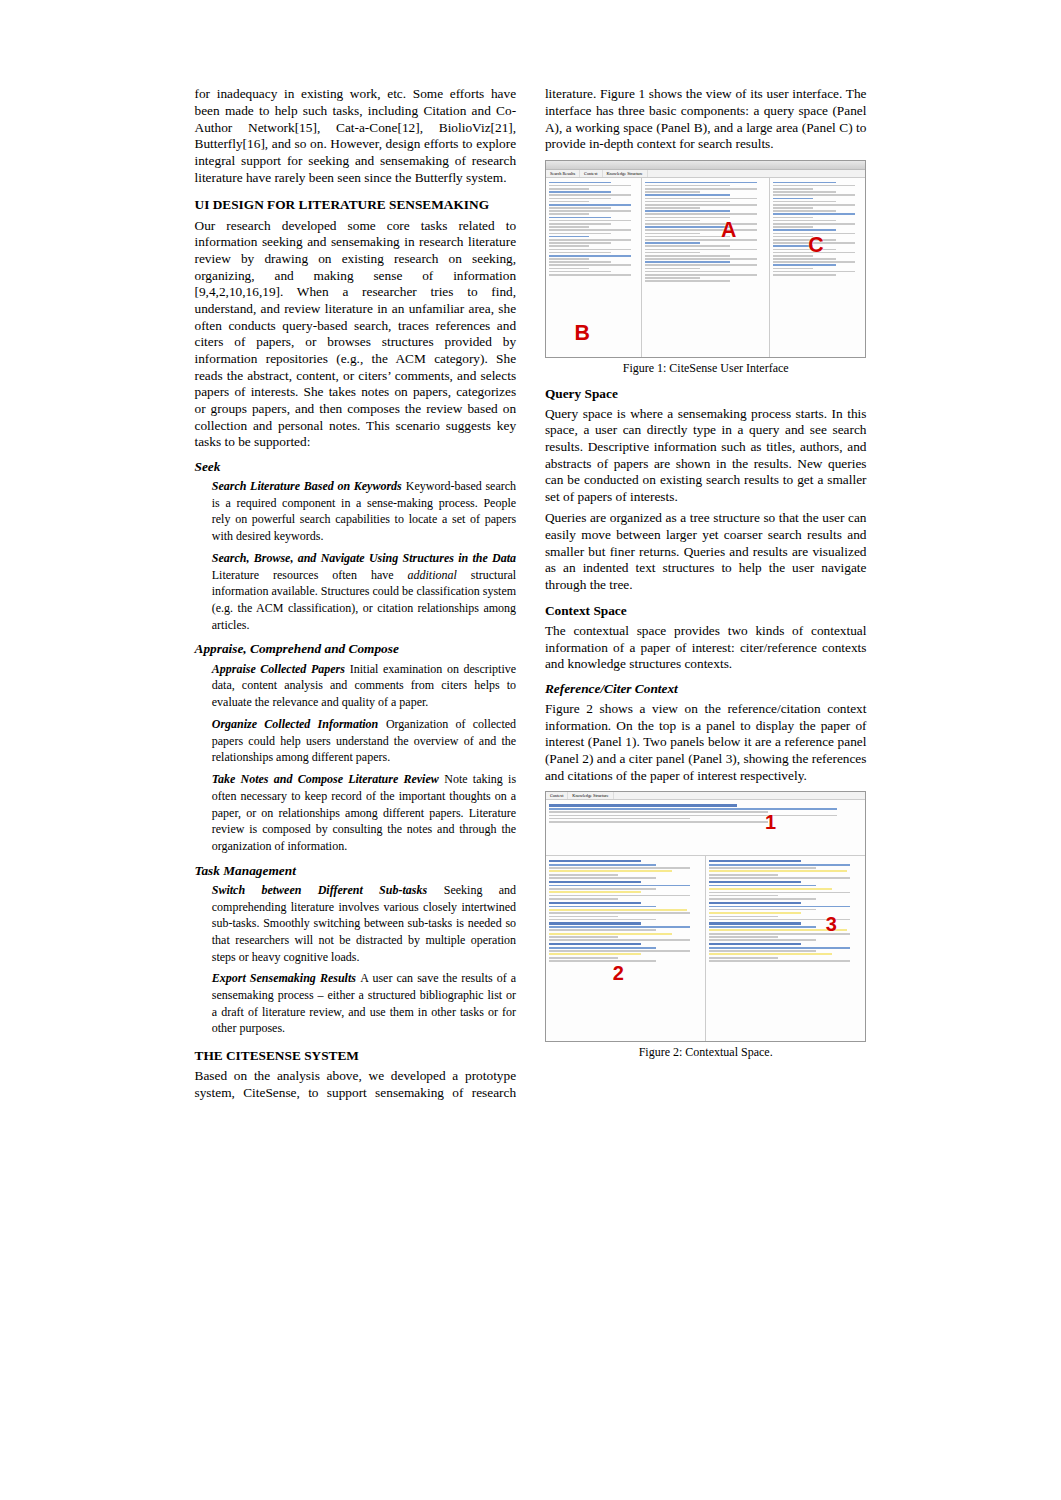for inadequacy in existing work, etc. Some efforts have been made to help such tasks, including Citation and Co-Author Network[15], Cat-a-Cone[12], BiolioViz[21], Butterfly[16], and so on. However, design efforts to explore integral support for seeking and sensemaking of research literature have rarely been seen since the Butterfly system.
UI Design for Literature Sensemaking
Our research developed some core tasks related to information seeking and sensemaking in research literature review by drawing on existing research on seeking, organizing, and making sense of information [9,4,2,10,16, 19]. When a researcher tries to find, understand, and review literature in an unfamiliar area, she often conducts query-based search, traces references and citers of papers, or browses structures provided by information repositories (e.g., the ACM category). She reads the abstract, content, or citers’ comments, and selects papers of interests. She takes notes on papers, categorizes or groups papers, and then composes the review based on collection and personal notes. This scenario suggests key tasks to be supported:
Seek
Search Literature Based on Keywords Keyword-based search is a required component in a sense-making process. People rely on powerful search capabilities to locate a set of papers with desired keywords.
Search, Browse, and Navigate Using Structures in the Data Literature resources often have additional structural information available. Structures could be classification system (e.g. the ACM classification), or citation relationships among articles.
Appraise, Comprehend and Compose
Appraise Collected Papers Initial examination on descriptive data, content analysis and comments from citers helps to evaluate the relevance and quality of a paper.
Organize Collected Information Organization of collected papers could help users understand the overview of and the relationships among different papers.
Take Notes and Compose Literature Review Note taking is often necessary to keep record of the important thoughts on a paper, or on relationships among different papers. Literature review is composed by consulting the notes and through the organization of information.
Task Management
Switch between Different Sub-tasks Seeking and comprehending literature involves various closely intertwined sub-tasks. Smoothly switching between sub-tasks is needed so that researchers will not be distracted by multiple operation steps or heavy cognitive loads.
Export Sensemaking Results A user can save the results of a sensemaking process – either a structured bibliographic list or a draft of literature review, and use them in other tasks or for other purposes.
The CiteSense System
Based on the analysis above, we developed a prototype system, CiteSense, to support sensemaking of research literature. Figure 1 shows the view of its user interface. The interface has three basic components: a query space (Panel A), a working space (Panel B), and a large area (Panel C) to provide in-depth context for search results.
Search Results Context Knowledge Structure
B
A
C
Figure 1: CiteSense User Interface
Query Space
Query space is where a sensemaking process starts. In this space, a user can directly type in a query and see search results. Descriptive information such as titles, authors, and abstracts of papers are shown in the results. New queries can be conducted on existing search results to get a smaller set of papers of interests.
Queries are organized as a tree structure so that the user can easily move between larger yet coarser search results and smaller but finer returns. Queries and results are visualized as an indented text structures to help the user navigate through the tree.
Context Space
The contextual space provides two kinds of contextual information of a paper of interest: citer/reference contexts and knowledge structures contexts.
Reference/Citer Context
Figure 2 shows a view on the reference/citation context information. On the top is a panel to display the paper of interest (Panel 1). Two panels below it are a reference panel (Panel 2) and a citer panel (Panel 3), showing the references and citations of the paper of interest respectively.
Context Knowledge Structure
1
2
3
Figure 2: Contextual Space.